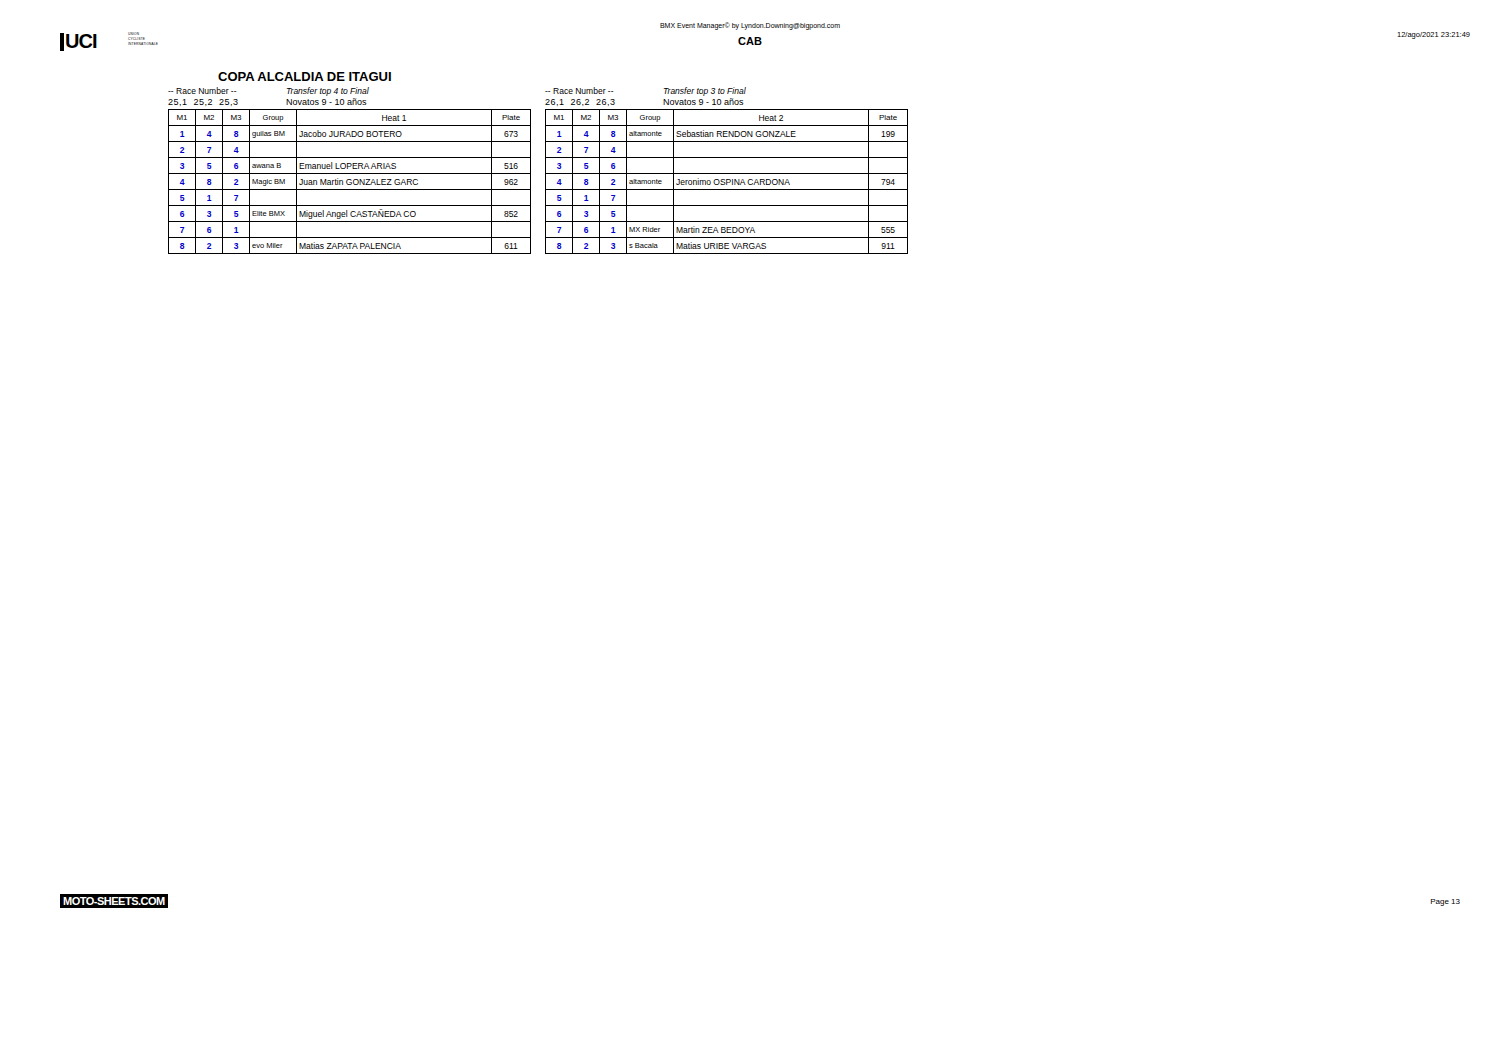UCI
UNION
CYCLISTE
INTERNATIONALE
12/ago/2021 23:21:49
BMX Event Manager© by Lyndon.Downing@bigpond.com
CAB
COPA ALCALDIA DE ITAGUI
-- Race Number -- Transfer top 4 to Final
25,1 25,2 25,3 Novatos 9 - 10 años
| M1 | M2 | M3 | Group | Heat 1 | Plate |
| --- | --- | --- | --- | --- | --- |
| 1 | 4 | 8 | guilas BM | Jacobo JURADO BOTERO | 673 |
| 2 | 7 | 4 | | | |
| 3 | 5 | 6 | awana B | Emanuel LOPERA ARIAS | 516 |
| 4 | 8 | 2 | Magic BM | Juan Martin GONZALEZ GARC | 962 |
| 5 | 1 | 7 | | | |
| 6 | 3 | 5 | Elite BMX | Miguel Angel CASTAÑEDA CO | 852 |
| 7 | 6 | 1 | | | |
| 8 | 2 | 3 | evo Miler | Matias ZAPATA PALENCIA | 611 |
-- Race Number -- Transfer top 3 to Final
26,1 26,2 26,3 Novatos 9 - 10 años
| M1 | M2 | M3 | Group | Heat 2 | Plate |
| --- | --- | --- | --- | --- | --- |
| 1 | 4 | 8 | altamonte | Sebastian RENDON GONZALE | 199 |
| 2 | 7 | 4 | | | |
| 3 | 5 | 6 | | | |
| 4 | 8 | 2 | altamonte | Jeronimo OSPINA CARDONA | 794 |
| 5 | 1 | 7 | | | |
| 6 | 3 | 5 | | | |
| 7 | 6 | 1 | MX Rider | Martin ZEA BEDOYA | 555 |
| 8 | 2 | 3 | s Bacala | Matias URIBE VARGAS | 911 |
MOTO-SHEETS.COM
Page 13